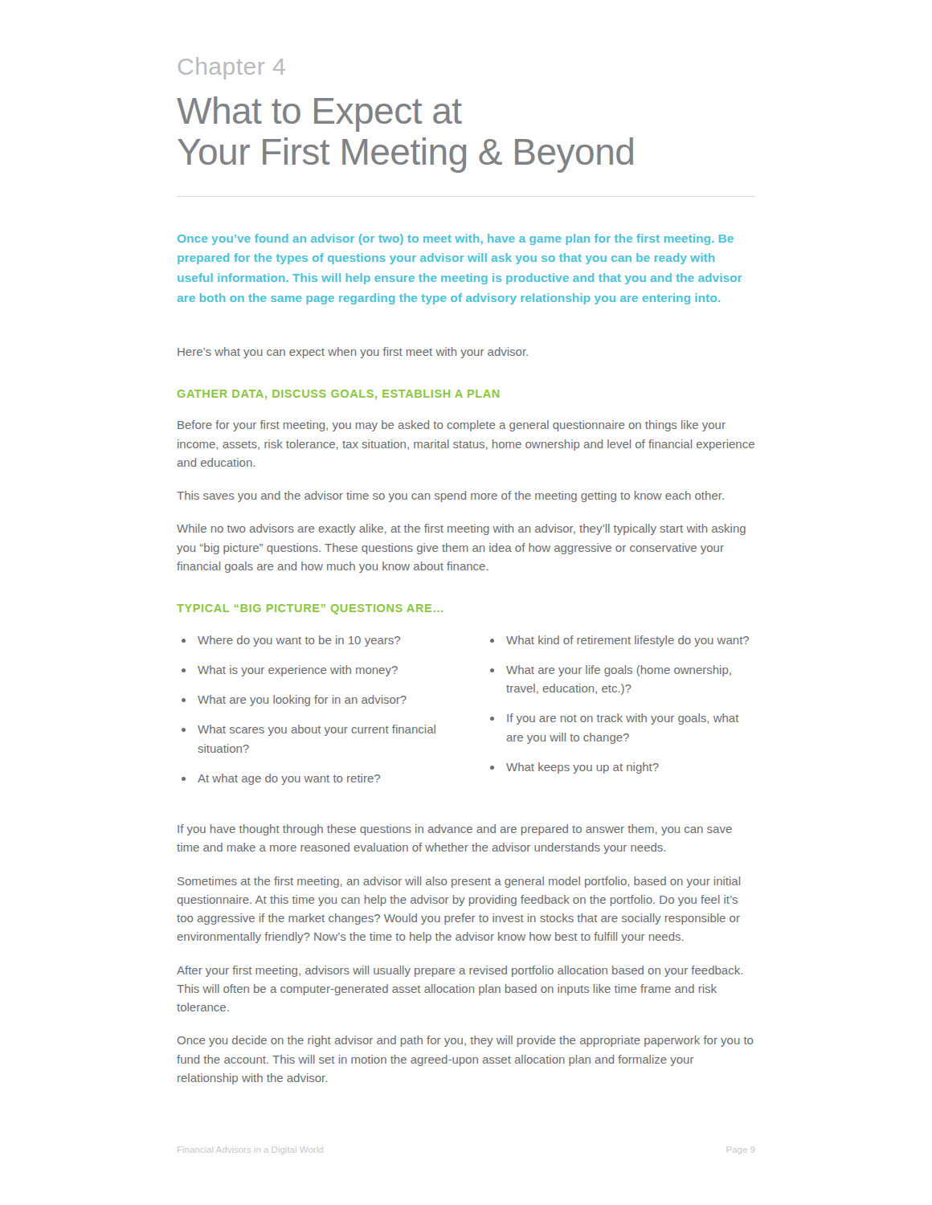Chapter 4
What to Expect at
Your First Meeting & Beyond
Once you’ve found an advisor (or two) to meet with, have a game plan for the first meeting. Be prepared for the types of questions your advisor will ask you so that you can be ready with useful information. This will help ensure the meeting is productive and that you and the advisor are both on the same page regarding the type of advisory relationship you are entering into.
Here’s what you can expect when you first meet with your advisor.
Gather Data, Discuss Goals, Establish a Plan
Before for your first meeting, you may be asked to complete a general questionnaire on things like your income, assets, risk tolerance, tax situation, marital status, home ownership and level of financial experience and education.
This saves you and the advisor time so you can spend more of the meeting getting to know each other.
While no two advisors are exactly alike, at the first meeting with an advisor, they’ll typically start with asking you “big picture” questions. These questions give them an idea of how aggressive or conservative your financial goals are and how much you know about finance.
Typical “Big Picture” Questions Are…
Where do you want to be in 10 years?
What is your experience with money?
What are you looking for in an advisor?
What scares you about your current financial situation?
At what age do you want to retire?
What kind of retirement lifestyle do you want?
What are your life goals (home ownership, travel, education, etc.)?
If you are not on track with your goals, what are you will to change?
What keeps you up at night?
If you have thought through these questions in advance and are prepared to answer them, you can save time and make a more reasoned evaluation of whether the advisor understands your needs.
Sometimes at the first meeting, an advisor will also present a general model portfolio, based on your initial questionnaire. At this time you can help the advisor by providing feedback on the portfolio. Do you feel it’s too aggressive if the market changes? Would you prefer to invest in stocks that are socially responsible or environmentally friendly? Now’s the time to help the advisor know how best to fulfill your needs.
After your first meeting, advisors will usually prepare a revised portfolio allocation based on your feedback. This will often be a computer-generated asset allocation plan based on inputs like time frame and risk tolerance.
Once you decide on the right advisor and path for you, they will provide the appropriate paperwork for you to fund the account. This will set in motion the agreed-upon asset allocation plan and formalize your relationship with the advisor.
Financial Advisors in a Digital World Page 9